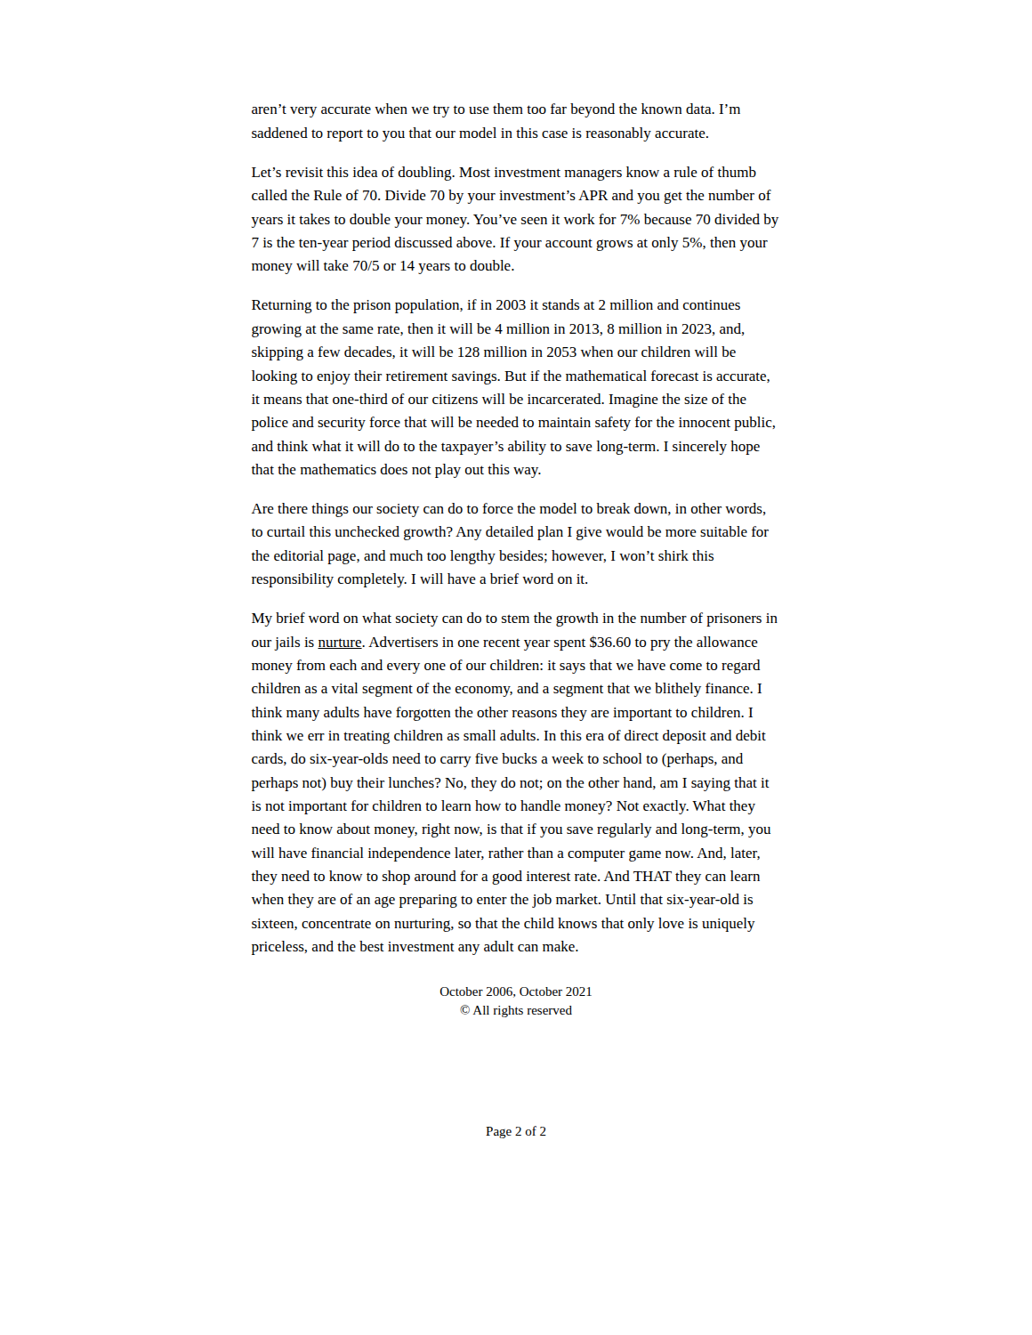aren’t very accurate when we try to use them too far beyond the known data. I’m saddened to report to you that our model in this case is reasonably accurate.
Let’s revisit this idea of doubling. Most investment managers know a rule of thumb called the Rule of 70. Divide 70 by your investment’s APR and you get the number of years it takes to double your money. You’ve seen it work for 7% because 70 divided by 7 is the ten-year period discussed above. If your account grows at only 5%, then your money will take 70/5 or 14 years to double.
Returning to the prison population, if in 2003 it stands at 2 million and continues growing at the same rate, then it will be 4 million in 2013, 8 million in 2023, and, skipping a few decades, it will be 128 million in 2053 when our children will be looking to enjoy their retirement savings. But if the mathematical forecast is accurate, it means that one-third of our citizens will be incarcerated. Imagine the size of the police and security force that will be needed to maintain safety for the innocent public, and think what it will do to the taxpayer’s ability to save long-term. I sincerely hope that the mathematics does not play out this way.
Are there things our society can do to force the model to break down, in other words, to curtail this unchecked growth? Any detailed plan I give would be more suitable for the editorial page, and much too lengthy besides; however, I won’t shirk this responsibility completely. I will have a brief word on it.
My brief word on what society can do to stem the growth in the number of prisoners in our jails is nurture. Advertisers in one recent year spent $36.60 to pry the allowance money from each and every one of our children: it says that we have come to regard children as a vital segment of the economy, and a segment that we blithely finance. I think many adults have forgotten the other reasons they are important to children. I think we err in treating children as small adults. In this era of direct deposit and debit cards, do six-year-olds need to carry five bucks a week to school to (perhaps, and perhaps not) buy their lunches? No, they do not; on the other hand, am I saying that it is not important for children to learn how to handle money? Not exactly. What they need to know about money, right now, is that if you save regularly and long-term, you will have financial independence later, rather than a computer game now. And, later, they need to know to shop around for a good interest rate. And THAT they can learn when they are of an age preparing to enter the job market. Until that six-year-old is sixteen, concentrate on nurturing, so that the child knows that only love is uniquely priceless, and the best investment any adult can make.
October 2006, October 2021
© All rights reserved
Page 2 of 2